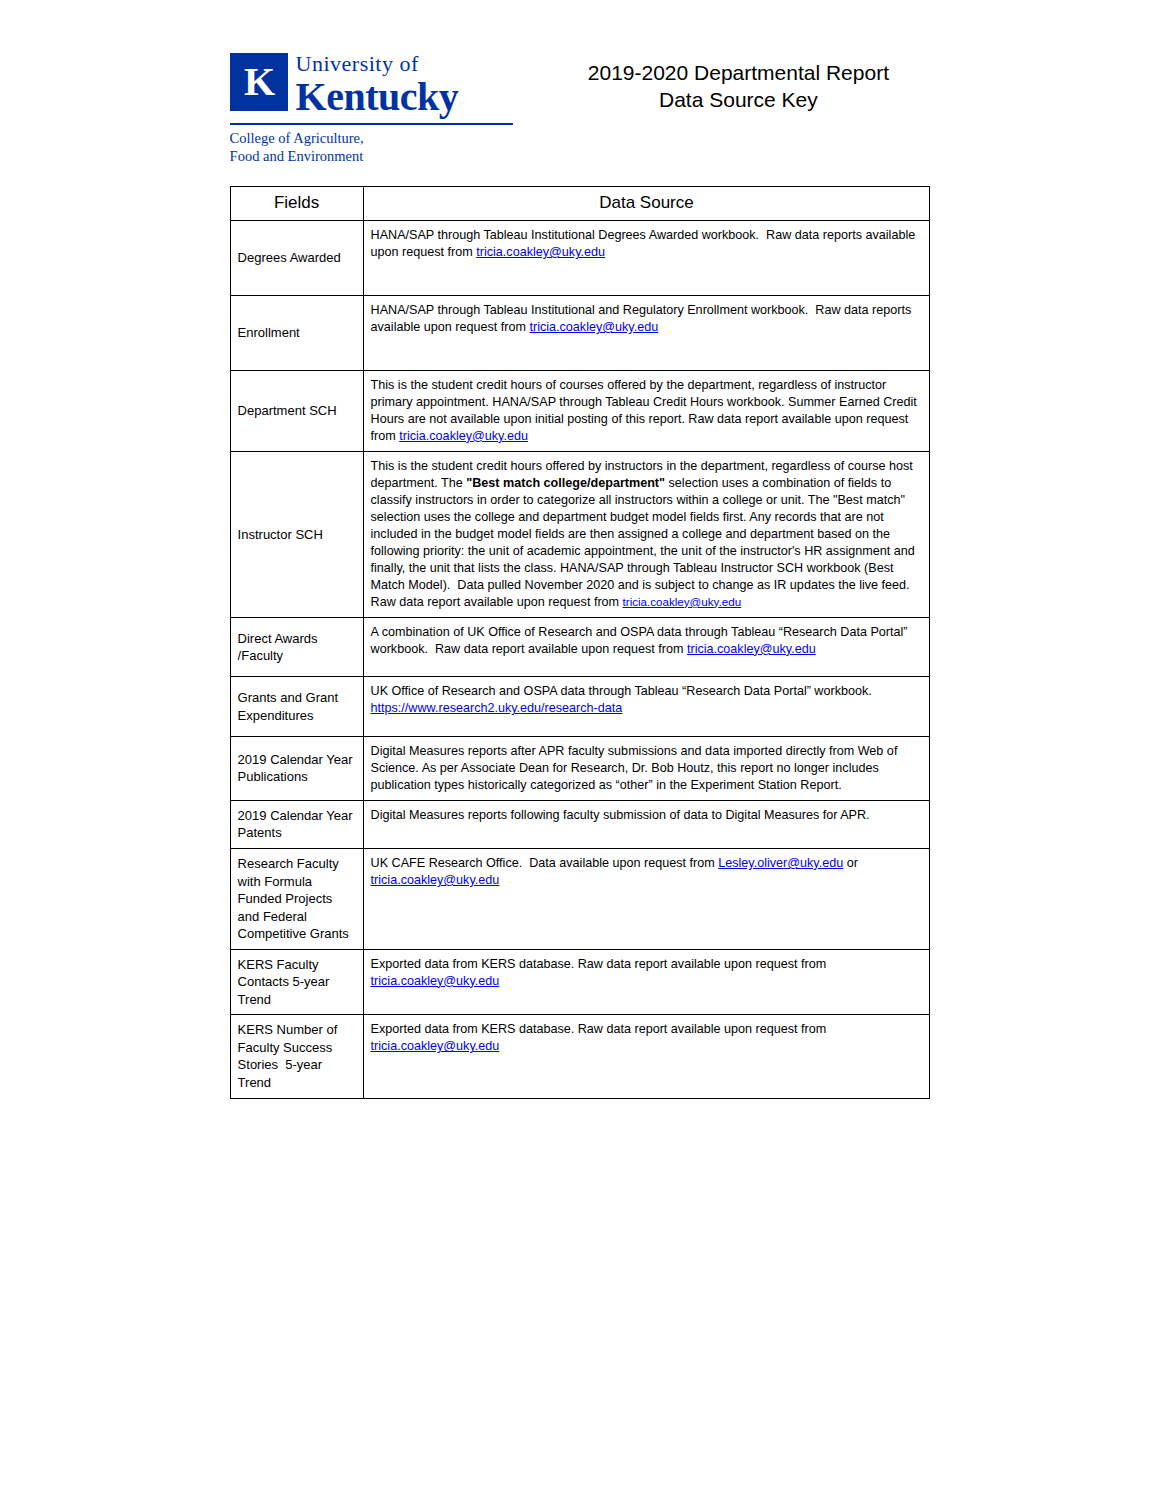K
University of Kentucky
College of Agriculture,
Food and Environment
2019-2020 Departmental Report
Data Source Key
| Fields | Data Source |
| --- | --- |
| Degrees Awarded | HANA/SAP through Tableau Institutional Degrees Awarded workbook. Raw data reports available upon request from tricia.coakley@uky.edu |
| Enrollment | HANA/SAP through Tableau Institutional and Regulatory Enrollment workbook. Raw data reports available upon request from tricia.coakley@uky.edu |
| Department SCH | This is the student credit hours of courses offered by the department, regardless of instructor primary appointment. HANA/SAP through Tableau Credit Hours workbook. Summer Earned Credit Hours are not available upon initial posting of this report. Raw data report available upon request from tricia.coakley@uky.edu |
| Instructor SCH | This is the student credit hours offered by instructors in the department, regardless of course host department. The "Best match college/department" selection uses a combination of fields to classify instructors in order to categorize all instructors within a college or unit. The "Best match" selection uses the college and department budget model fields first. Any records that are not included in the budget model fields are then assigned a college and department based on the following priority: the unit of academic appointment, the unit of the instructor's HR assignment and finally, the unit that lists the class. HANA/SAP through Tableau Instructor SCH workbook (Best Match Model). Data pulled November 2020 and is subject to change as IR updates the live feed. Raw data report available upon request from tricia.coakley@uky.edu |
| Direct Awards /Faculty | A combination of UK Office of Research and OSPA data through Tableau “Research Data Portal” workbook. Raw data report available upon request from tricia.coakley@uky.edu |
| Grants and Grant Expenditures | UK Office of Research and OSPA data through Tableau “Research Data Portal” workbook. https://www.research2.uky.edu/research-data |
| 2019 Calendar Year Publications | Digital Measures reports after APR faculty submissions and data imported directly from Web of Science. As per Associate Dean for Research, Dr. Bob Houtz, this report no longer includes publication types historically categorized as “other” in the Experiment Station Report. |
| 2019 Calendar Year Patents | Digital Measures reports following faculty submission of data to Digital Measures for APR. |
| Research Faculty with Formula Funded Projects and Federal Competitive Grants | UK CAFE Research Office. Data available upon request from Lesley.oliver@uky.edu or tricia.coakley@uky.edu |
| KERS Faculty Contacts 5-year Trend | Exported data from KERS database. Raw data report available upon request from tricia.coakley@uky.edu |
| KERS Number of Faculty Success Stories 5-year Trend | Exported data from KERS database. Raw data report available upon request from tricia.coakley@uky.edu |